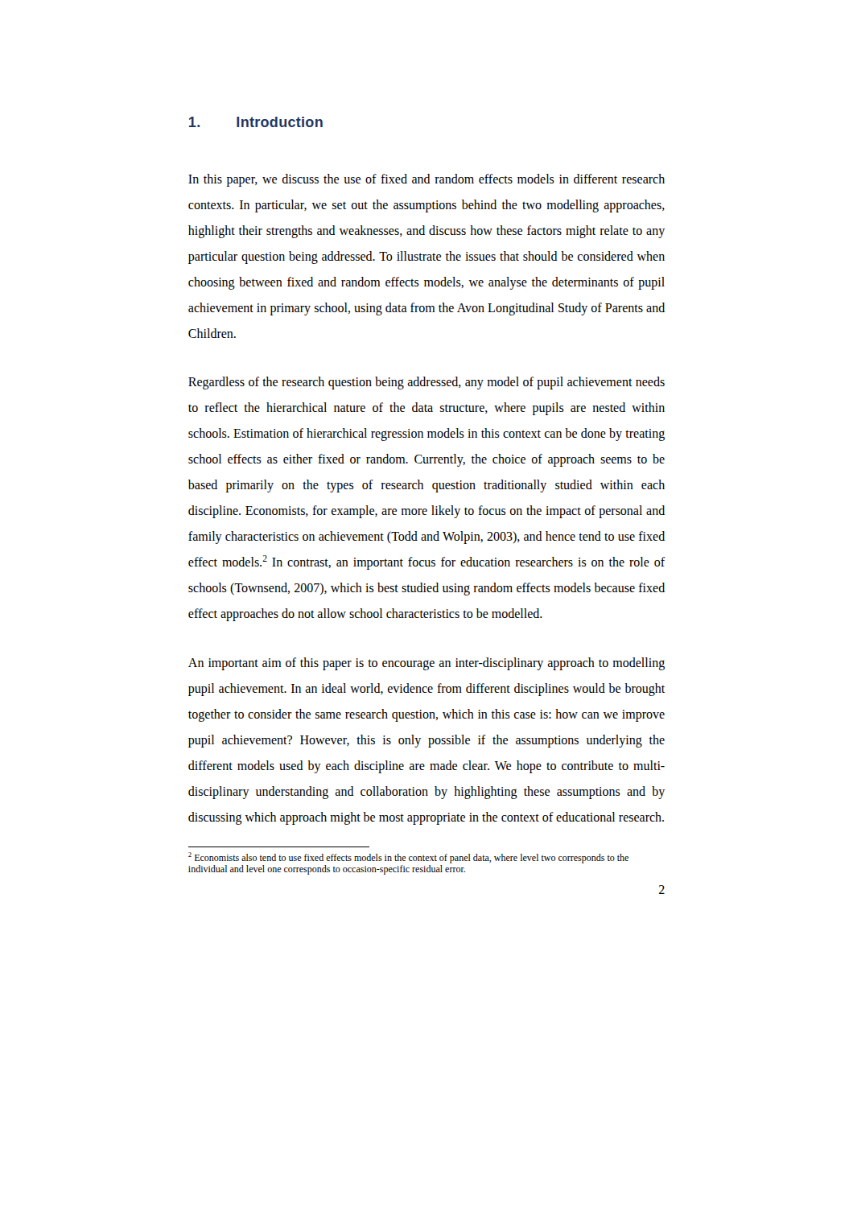1. Introduction
In this paper, we discuss the use of fixed and random effects models in different research contexts. In particular, we set out the assumptions behind the two modelling approaches, highlight their strengths and weaknesses, and discuss how these factors might relate to any particular question being addressed. To illustrate the issues that should be considered when choosing between fixed and random effects models, we analyse the determinants of pupil achievement in primary school, using data from the Avon Longitudinal Study of Parents and Children.
Regardless of the research question being addressed, any model of pupil achievement needs to reflect the hierarchical nature of the data structure, where pupils are nested within schools. Estimation of hierarchical regression models in this context can be done by treating school effects as either fixed or random. Currently, the choice of approach seems to be based primarily on the types of research question traditionally studied within each discipline. Economists, for example, are more likely to focus on the impact of personal and family characteristics on achievement (Todd and Wolpin, 2003), and hence tend to use fixed effect models.2 In contrast, an important focus for education researchers is on the role of schools (Townsend, 2007), which is best studied using random effects models because fixed effect approaches do not allow school characteristics to be modelled.
An important aim of this paper is to encourage an inter-disciplinary approach to modelling pupil achievement. In an ideal world, evidence from different disciplines would be brought together to consider the same research question, which in this case is: how can we improve pupil achievement? However, this is only possible if the assumptions underlying the different models used by each discipline are made clear. We hope to contribute to multi-disciplinary understanding and collaboration by highlighting these assumptions and by discussing which approach might be most appropriate in the context of educational research.
2 Economists also tend to use fixed effects models in the context of panel data, where level two corresponds to the individual and level one corresponds to occasion-specific residual error.
2